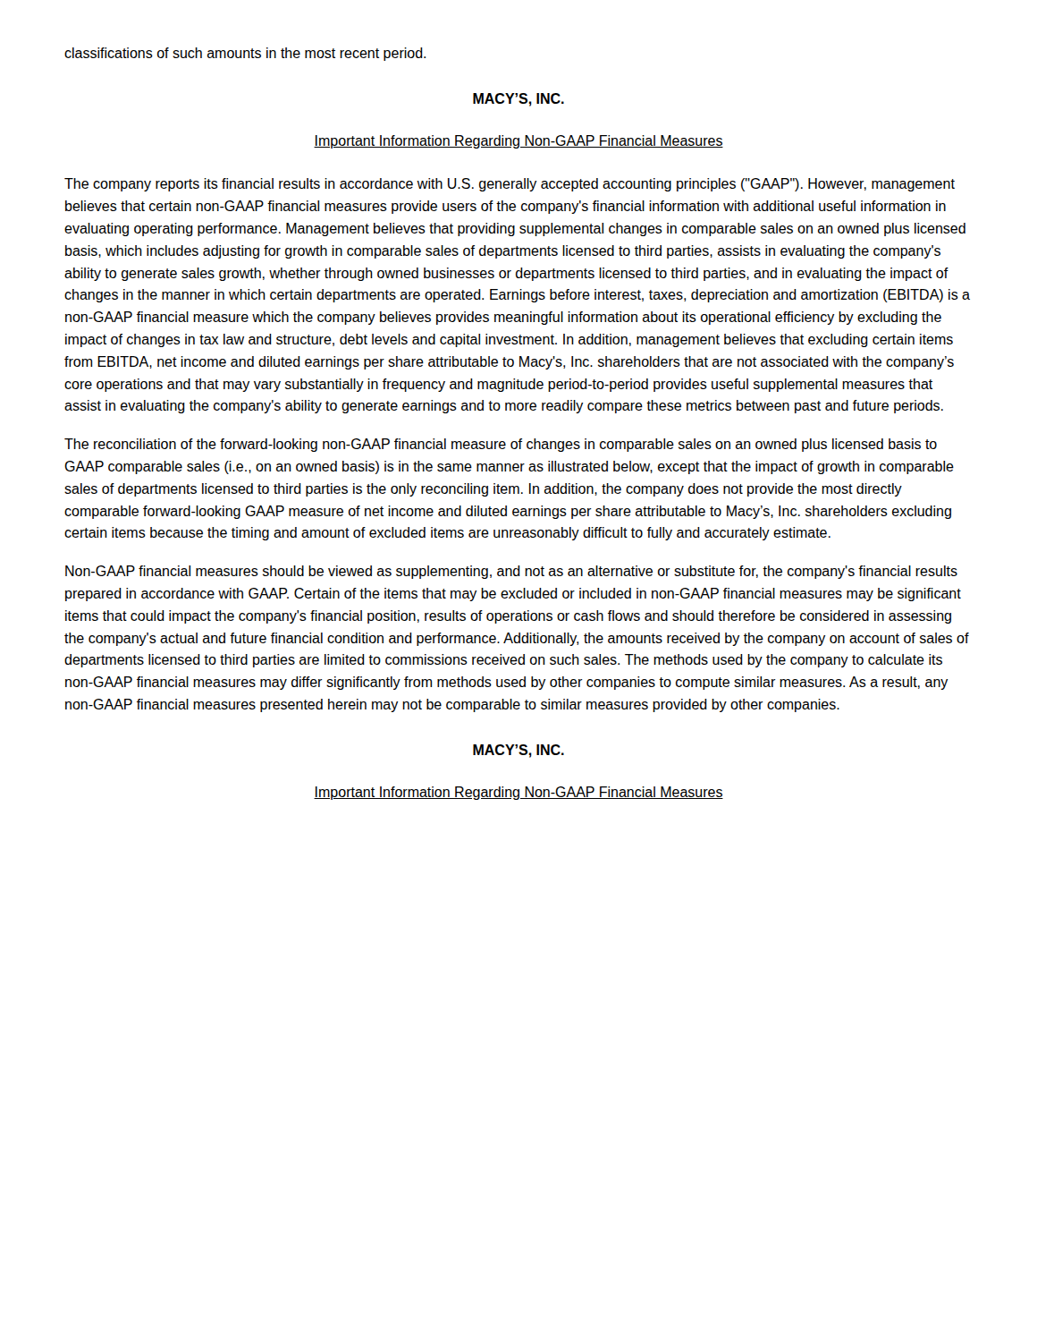classifications of such amounts in the most recent period.
MACY’S, INC.
Important Information Regarding Non-GAAP Financial Measures
The company reports its financial results in accordance with U.S. generally accepted accounting principles ("GAAP"). However, management believes that certain non-GAAP financial measures provide users of the company's financial information with additional useful information in evaluating operating performance. Management believes that providing supplemental changes in comparable sales on an owned plus licensed basis, which includes adjusting for growth in comparable sales of departments licensed to third parties, assists in evaluating the company's ability to generate sales growth, whether through owned businesses or departments licensed to third parties, and in evaluating the impact of changes in the manner in which certain departments are operated. Earnings before interest, taxes, depreciation and amortization (EBITDA) is a non-GAAP financial measure which the company believes provides meaningful information about its operational efficiency by excluding the impact of changes in tax law and structure, debt levels and capital investment. In addition, management believes that excluding certain items from EBITDA, net income and diluted earnings per share attributable to Macy's, Inc. shareholders that are not associated with the company’s core operations and that may vary substantially in frequency and magnitude period-to-period provides useful supplemental measures that assist in evaluating the company's ability to generate earnings and to more readily compare these metrics between past and future periods.
The reconciliation of the forward-looking non-GAAP financial measure of changes in comparable sales on an owned plus licensed basis to GAAP comparable sales (i.e., on an owned basis) is in the same manner as illustrated below, except that the impact of growth in comparable sales of departments licensed to third parties is the only reconciling item. In addition, the company does not provide the most directly comparable forward-looking GAAP measure of net income and diluted earnings per share attributable to Macy’s, Inc. shareholders excluding certain items because the timing and amount of excluded items are unreasonably difficult to fully and accurately estimate.
Non-GAAP financial measures should be viewed as supplementing, and not as an alternative or substitute for, the company's financial results prepared in accordance with GAAP. Certain of the items that may be excluded or included in non-GAAP financial measures may be significant items that could impact the company's financial position, results of operations or cash flows and should therefore be considered in assessing the company's actual and future financial condition and performance. Additionally, the amounts received by the company on account of sales of departments licensed to third parties are limited to commissions received on such sales. The methods used by the company to calculate its non-GAAP financial measures may differ significantly from methods used by other companies to compute similar measures. As a result, any non-GAAP financial measures presented herein may not be comparable to similar measures provided by other companies.
MACY’S, INC.
Important Information Regarding Non-GAAP Financial Measures